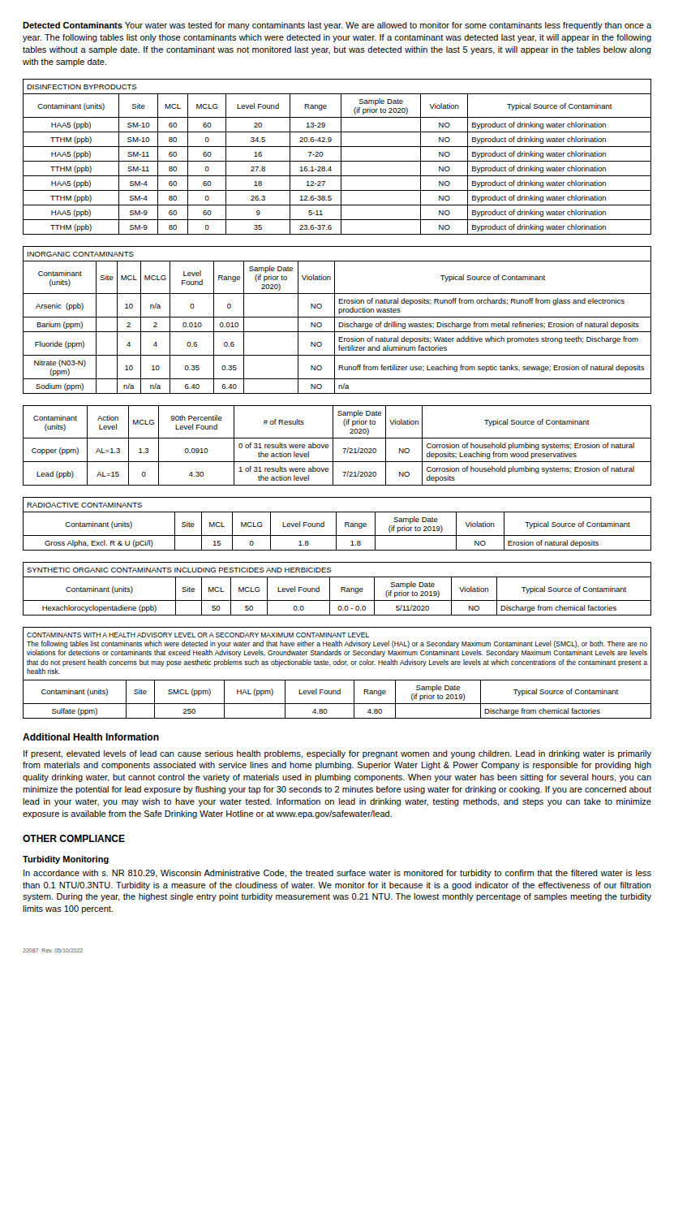Detected Contaminants Your water was tested for many contaminants last year. We are allowed to monitor for some contaminants less frequently than once a year. The following tables list only those contaminants which were detected in your water. If a contaminant was detected last year, it will appear in the following tables without a sample date. If the contaminant was not monitored last year, but was detected within the last 5 years, it will appear in the tables below along with the sample date.
DISINFECTION BYPRODUCTS
| Contaminant (units) | Site | MCL | MCLG | Level Found | Range | Sample Date (if prior to 2020) | Violation | Typical Source of Contaminant |
| --- | --- | --- | --- | --- | --- | --- | --- | --- |
| HAA5 (ppb) | SM-10 | 60 | 60 | 20 | 13-29 | | NO | Byproduct of drinking water chlorination |
| TTHM (ppb) | SM-10 | 80 | 0 | 34.5 | 20.6-42.9 | | NO | Byproduct of drinking water chlorination |
| HAA5 (ppb) | SM-11 | 60 | 60 | 16 | 7-20 | | NO | Byproduct of drinking water chlorination |
| TTHM (ppb) | SM-11 | 80 | 0 | 27.8 | 16.1-28.4 | | NO | Byproduct of drinking water chlorination |
| HAA5 (ppb) | SM-4 | 60 | 60 | 18 | 12-27 | | NO | Byproduct of drinking water chlorination |
| TTHM (ppb) | SM-4 | 80 | 0 | 26.3 | 12.6-38.5 | | NO | Byproduct of drinking water chlorination |
| HAA5 (ppb) | SM-9 | 60 | 60 | 9 | 5-11 | | NO | Byproduct of drinking water chlorination |
| TTHM (ppb) | SM-9 | 80 | 0 | 35 | 23.6-37.6 | | NO | Byproduct of drinking water chlorination |
INORGANIC CONTAMINANTS
| Contaminant (units) | Site | MCL | MCLG | Level Found | Range | Sample Date (if prior to 2020) | Violation | Typical Source of Contaminant |
| --- | --- | --- | --- | --- | --- | --- | --- | --- |
| Arsenic (ppb) | | 10 | n/a | 0 | 0 | | NO | Erosion of natural deposits; Runoff from orchards; Runoff from glass and electronics production wastes |
| Barium (ppm) | | 2 | 2 | 0.010 | 0.010 | | NO | Discharge of drilling wastes; Discharge from metal refineries; Erosion of natural deposits |
| Fluoride (ppm) | | 4 | 4 | 0.6 | 0.6 | | NO | Erosion of natural deposits; Water additive which promotes strong teeth; Discharge from fertilizer and aluminum factories |
| Nitrate (N03-N) (ppm) | | 10 | 10 | 0.35 | 0.35 | | NO | Runoff from fertilizer use; Leaching from septic tanks, sewage; Erosion of natural deposits |
| Sodium (ppm) | | n/a | n/a | 6.40 | 6.40 | | NO | n/a |
| Contaminant (units) | Action Level | MCLG | 90th Percentile Level Found | # of Results | Sample Date (if prior to 2020) | Violation | Typical Source of Contaminant |
| --- | --- | --- | --- | --- | --- | --- | --- |
| Copper (ppm) | AL=1.3 | 1.3 | 0.0910 | 0 of 31 results were above the action level | 7/21/2020 | NO | Corrosion of household plumbing systems; Erosion of natural deposits; Leaching from wood preservatives |
| Lead (ppb) | AL=15 | 0 | 4.30 | 1 of 31 results were above the action level | 7/21/2020 | NO | Corrosion of household plumbing systems; Erosion of natural deposits |
RADIOACTIVE CONTAMINANTS
| Contaminant (units) | Site | MCL | MCLG | Level Found | Range | Sample Date (if prior to 2019) | Violation | Typical Source of Contaminant |
| --- | --- | --- | --- | --- | --- | --- | --- | --- |
| Gross Alpha, Excl. R & U (pCi/l) | | 15 | 0 | 1.8 | 1.8 | | NO | Erosion of natural deposits |
SYNTHETIC ORGANIC CONTAMINANTS INCLUDING PESTICIDES AND HERBICIDES
| Contaminant (units) | Site | MCL | MCLG | Level Found | Range | Sample Date (if prior to 2019) | Violation | Typical Source of Contaminant |
| --- | --- | --- | --- | --- | --- | --- | --- | --- |
| Hexachlorocyclopentadiene (ppb) | | 50 | 50 | 0.0 | 0.0 - 0.0 | 5/11/2020 | NO | Discharge from chemical factories |
CONTAMINANTS WITH A HEALTH ADVISORY LEVEL OR A SECONDARY MAXIMUM CONTAMINANT LEVEL
The following tables list contaminants which were detected in your water and that have either a Health Advisory Level (HAL) or a Secondary Maximum Contaminant Level (SMCL), or both. There are no violations for detections or contaminants that exceed Health Advisory Levels, Groundwater Standards or Secondary Maximum Contaminant Levels. Secondary Maximum Contaminant Levels are levels that do not present health concerns but may pose aesthetic problems such as objectionable taste, odor, or color. Health Advisory Levels are levels at which concentrations of the contaminant present a health risk.
| Contaminant (units) | Site | SMCL (ppm) | HAL (ppm) | Level Found | Range | Sample Date (if prior to 2019) | Typical Source of Contaminant |
| --- | --- | --- | --- | --- | --- | --- | --- |
| Sulfate (ppm) | | 250 | | 4.80 | 4.80 | | Discharge from chemical factories |
Additional Health Information
If present, elevated levels of lead can cause serious health problems, especially for pregnant women and young children. Lead in drinking water is primarily from materials and components associated with service lines and home plumbing. Superior Water Light & Power Company is responsible for providing high quality drinking water, but cannot control the variety of materials used in plumbing components. When your water has been sitting for several hours, you can minimize the potential for lead exposure by flushing your tap for 30 seconds to 2 minutes before using water for drinking or cooking. If you are concerned about lead in your water, you may wish to have your water tested. Information on lead in drinking water, testing methods, and steps you can take to minimize exposure is available from the Safe Drinking Water Hotline or at www.epa.gov/safewater/lead.
Other Compliance
Turbidity Monitoring
In accordance with s. NR 810.29, Wisconsin Administrative Code, the treated surface water is monitored for turbidity to confirm that the filtered water is less than 0.1 NTU/0.3NTU. Turbidity is a measure of the cloudiness of water. We monitor for it because it is a good indicator of the effectiveness of our filtration system. During the year, the highest single entry point turbidity measurement was 0.21 NTU. The lowest monthly percentage of samples meeting the turbidity limits was 100 percent.
22087 Rev. 05/10/2022